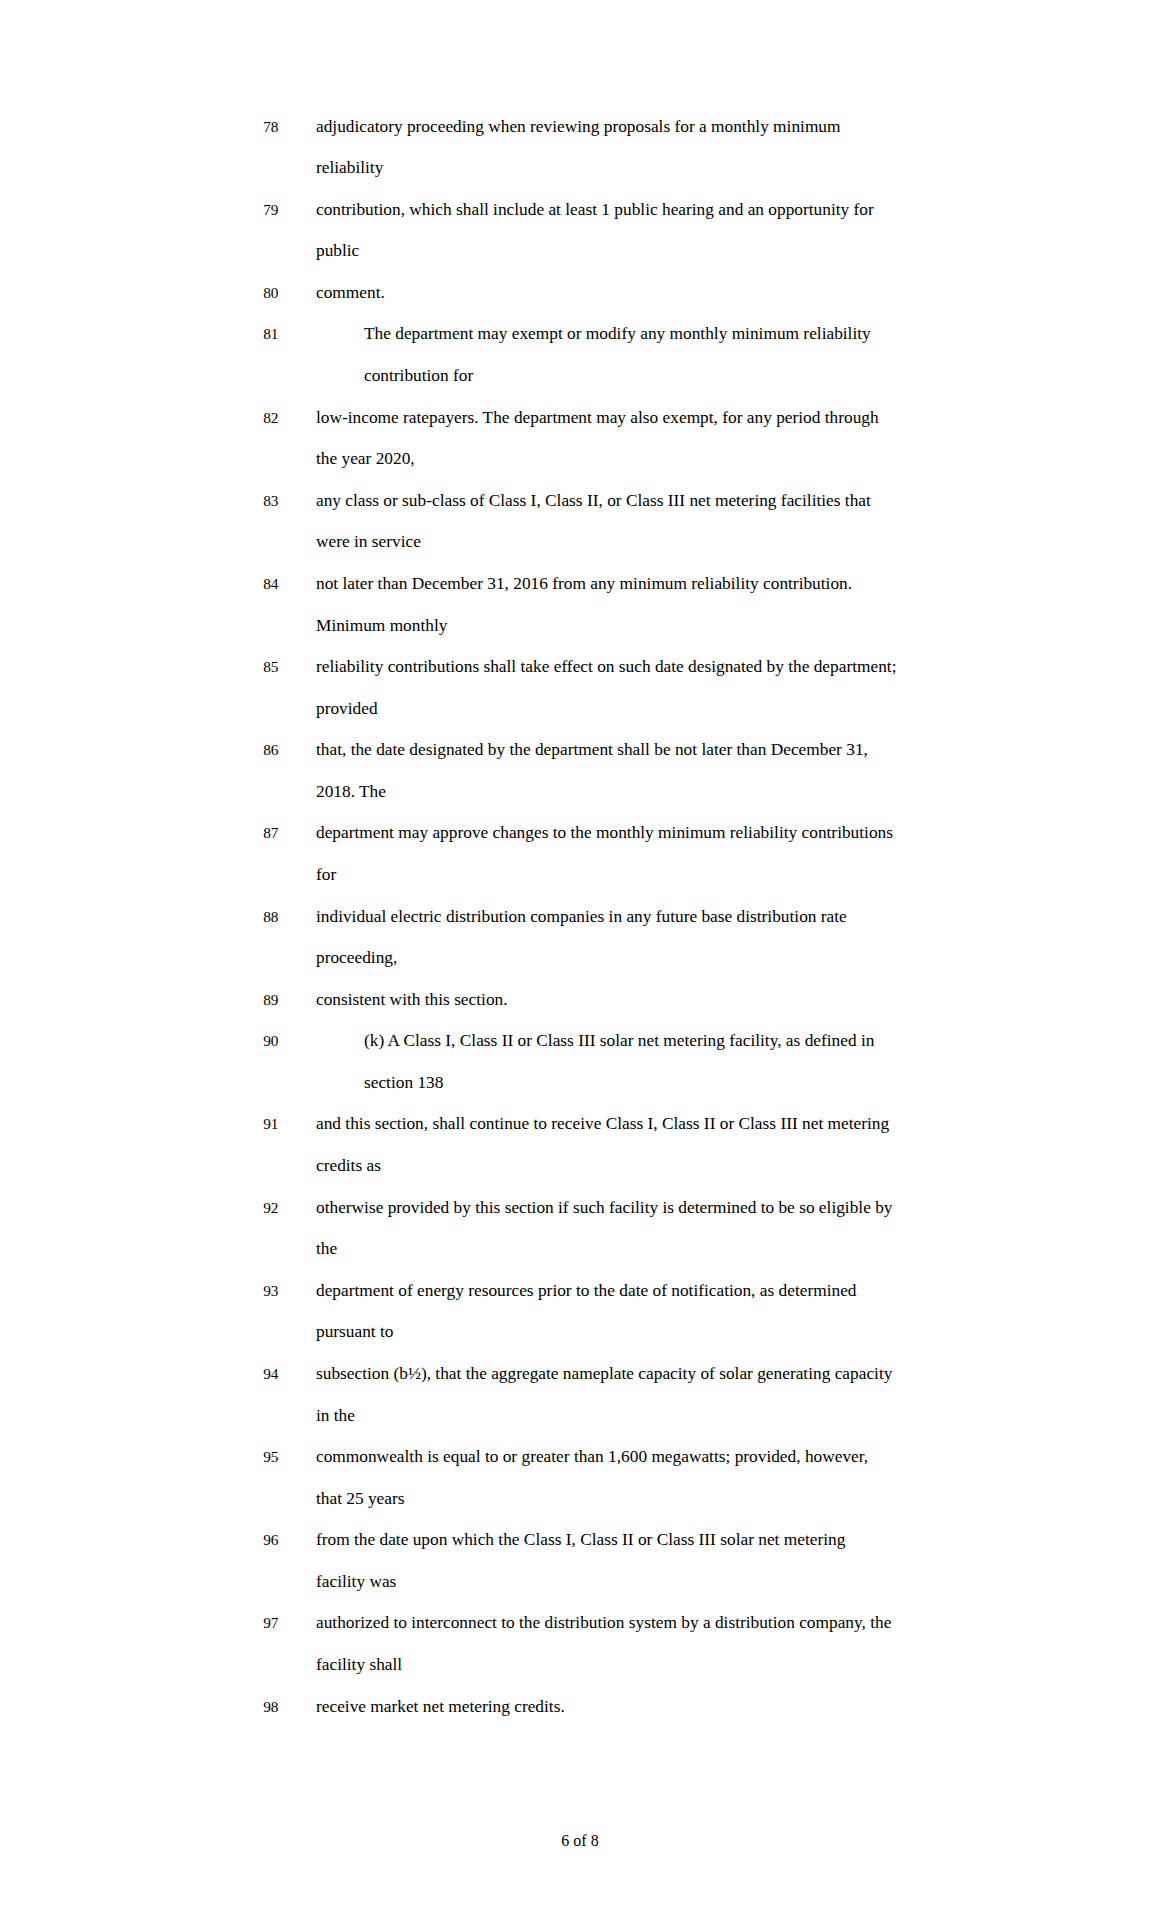78 adjudicatory proceeding when reviewing proposals for a monthly minimum reliability
79 contribution, which shall include at least 1 public hearing and an opportunity for public
80 comment.
81 The department may exempt or modify any monthly minimum reliability contribution for
82 low-income ratepayers. The department may also exempt, for any period through the year 2020,
83 any class or sub-class of Class I, Class II, or Class III net metering facilities that were in service
84 not later than December 31, 2016 from any minimum reliability contribution. Minimum monthly
85 reliability contributions shall take effect on such date designated by the department; provided
86 that, the date designated by the department shall be not later than December 31, 2018. The
87 department may approve changes to the monthly minimum reliability contributions for
88 individual electric distribution companies in any future base distribution rate proceeding,
89 consistent with this section.
90(k) A Class I, Class II or Class III solar net metering facility, as defined in section 138
91 and this section, shall continue to receive Class I, Class II or Class III net metering credits as
92 otherwise provided by this section if such facility is determined to be so eligible by the
93 department of energy resources prior to the date of notification, as determined pursuant to
94 subsection (b½), that the aggregate nameplate capacity of solar generating capacity in the
95 commonwealth is equal to or greater than 1,600 megawatts; provided, however, that 25 years
96 from the date upon which the Class I, Class II or Class III solar net metering facility was
97 authorized to interconnect to the distribution system by a distribution company, the facility shall
98 receive market net metering credits.
6 of 8